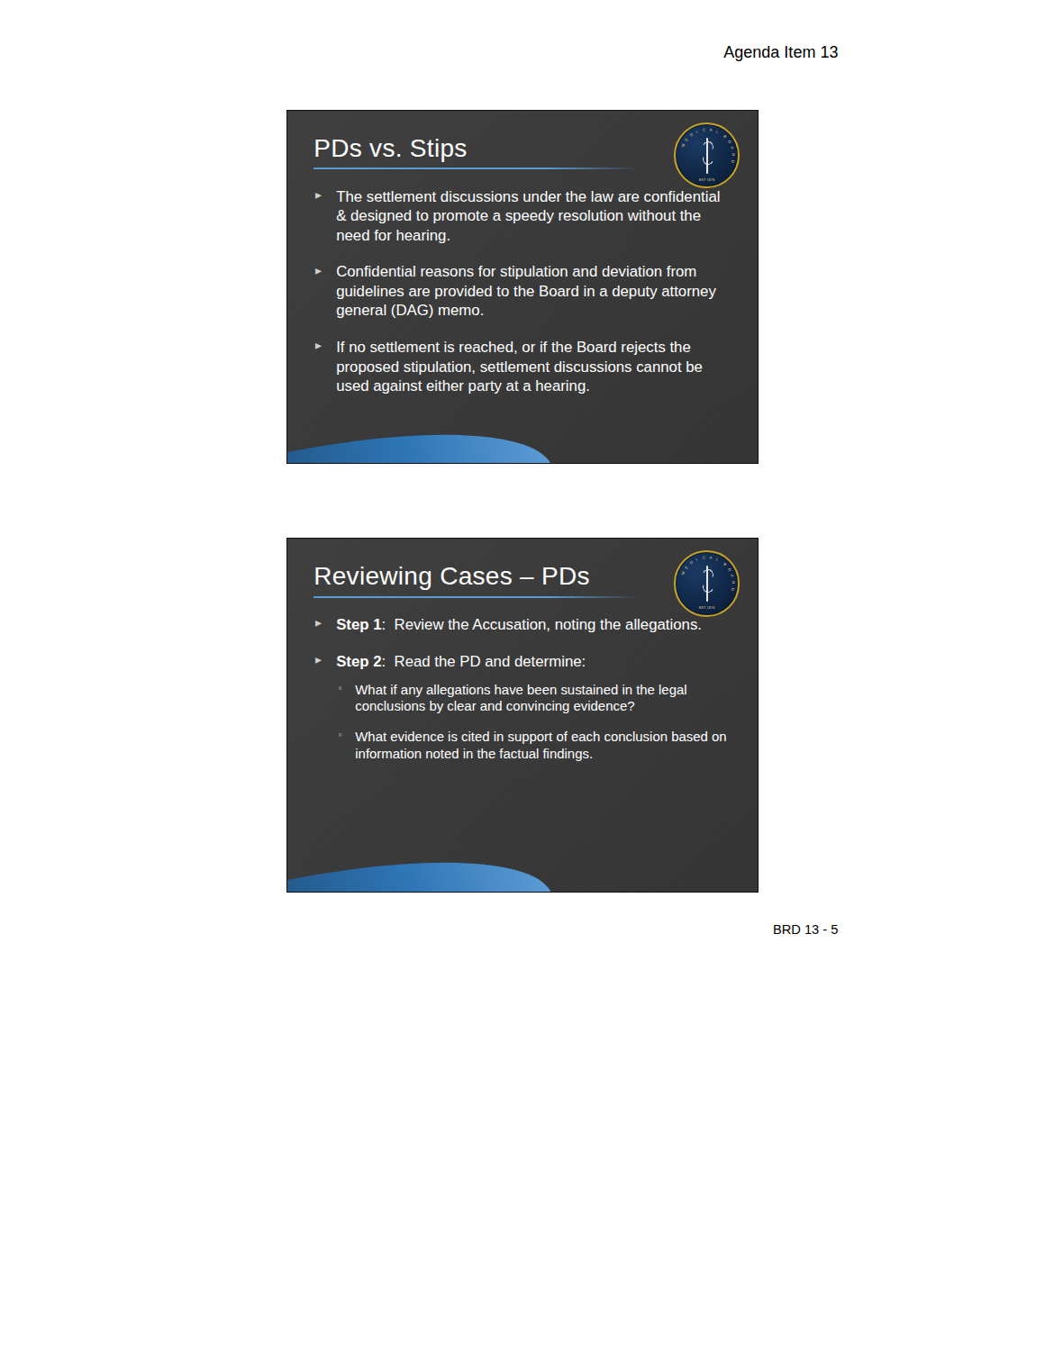Agenda Item 13
M E D I C A L B O A R D
EST 1876
PDs vs. Stips
The settlement discussions under the law are confidential & designed to promote a speedy resolution without the need for hearing.
Confidential reasons for stipulation and deviation from guidelines are provided to the Board in a deputy attorney general (DAG) memo.
If no settlement is reached, or if the Board rejects the proposed stipulation, settlement discussions cannot be used against either party at a hearing.
M E D I C A L B O A R D
EST 1876
Reviewing Cases – PDs
Step 1: Review the Accusation, noting the allegations.
Step 2: Read the PD and determine:
What if any allegations have been sustained in the legal conclusions by clear and convincing evidence?
What evidence is cited in support of each conclusion based on information noted in the factual findings.
BRD 13 - 5